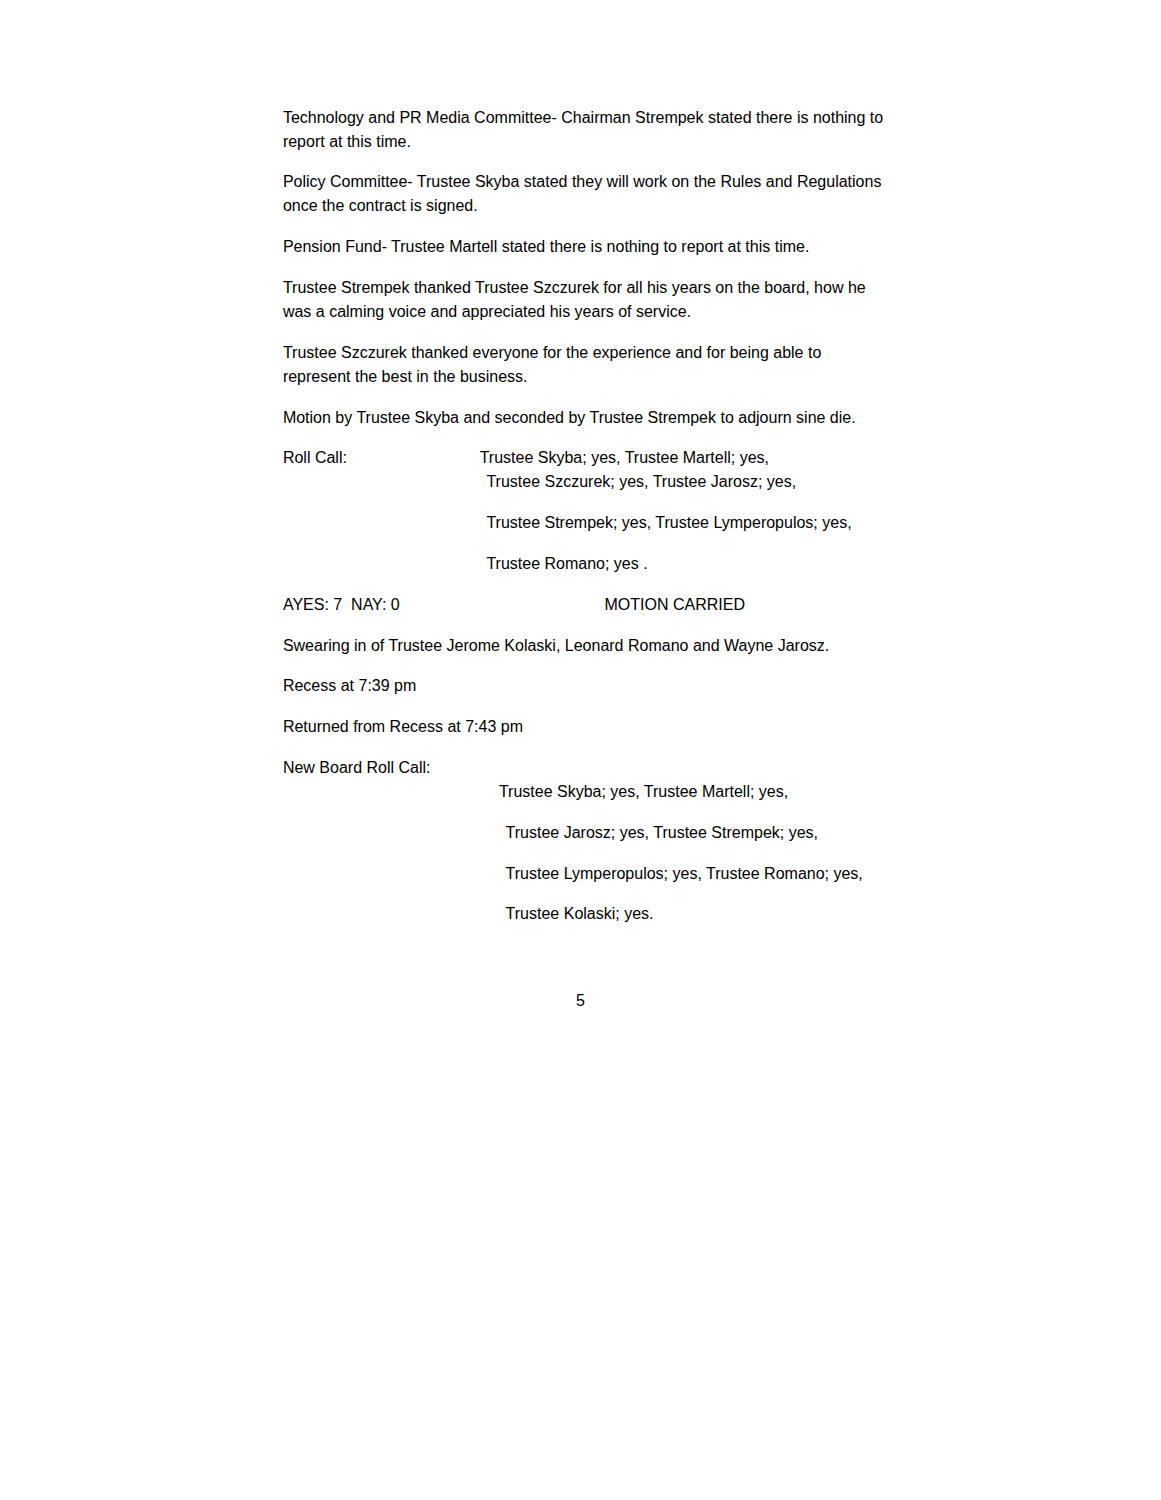Technology and PR Media Committee- Chairman Strempek stated there is nothing to report at this time.
Policy Committee- Trustee Skyba stated they will work on the Rules and Regulations once the contract is signed.
Pension Fund- Trustee Martell stated there is nothing to report at this time.
Trustee Strempek thanked Trustee Szczurek for all his years on the board, how he was a calming voice and appreciated his years of service.
Trustee Szczurek thanked everyone for the experience and for being able to represent the best in the business.
Motion by Trustee Skyba and seconded by Trustee Strempek to adjourn sine die.
Roll Call:
Trustee Skyba; yes, Trustee Martell; yes,
Trustee Szczurek; yes, Trustee Jarosz; yes,
Trustee Strempek; yes, Trustee Lymperopulos; yes,
Trustee Romano; yes .
AYES: 7 NAY: 0
MOTION CARRIED
Swearing in of Trustee Jerome Kolaski, Leonard Romano and Wayne Jarosz.
Recess at 7:39 pm
Returned from Recess at 7:43 pm
New Board Roll Call:
Trustee Skyba; yes, Trustee Martell; yes,
Trustee Jarosz; yes, Trustee Strempek; yes,
Trustee Lymperopulos; yes, Trustee Romano; yes,
Trustee Kolaski; yes.
5